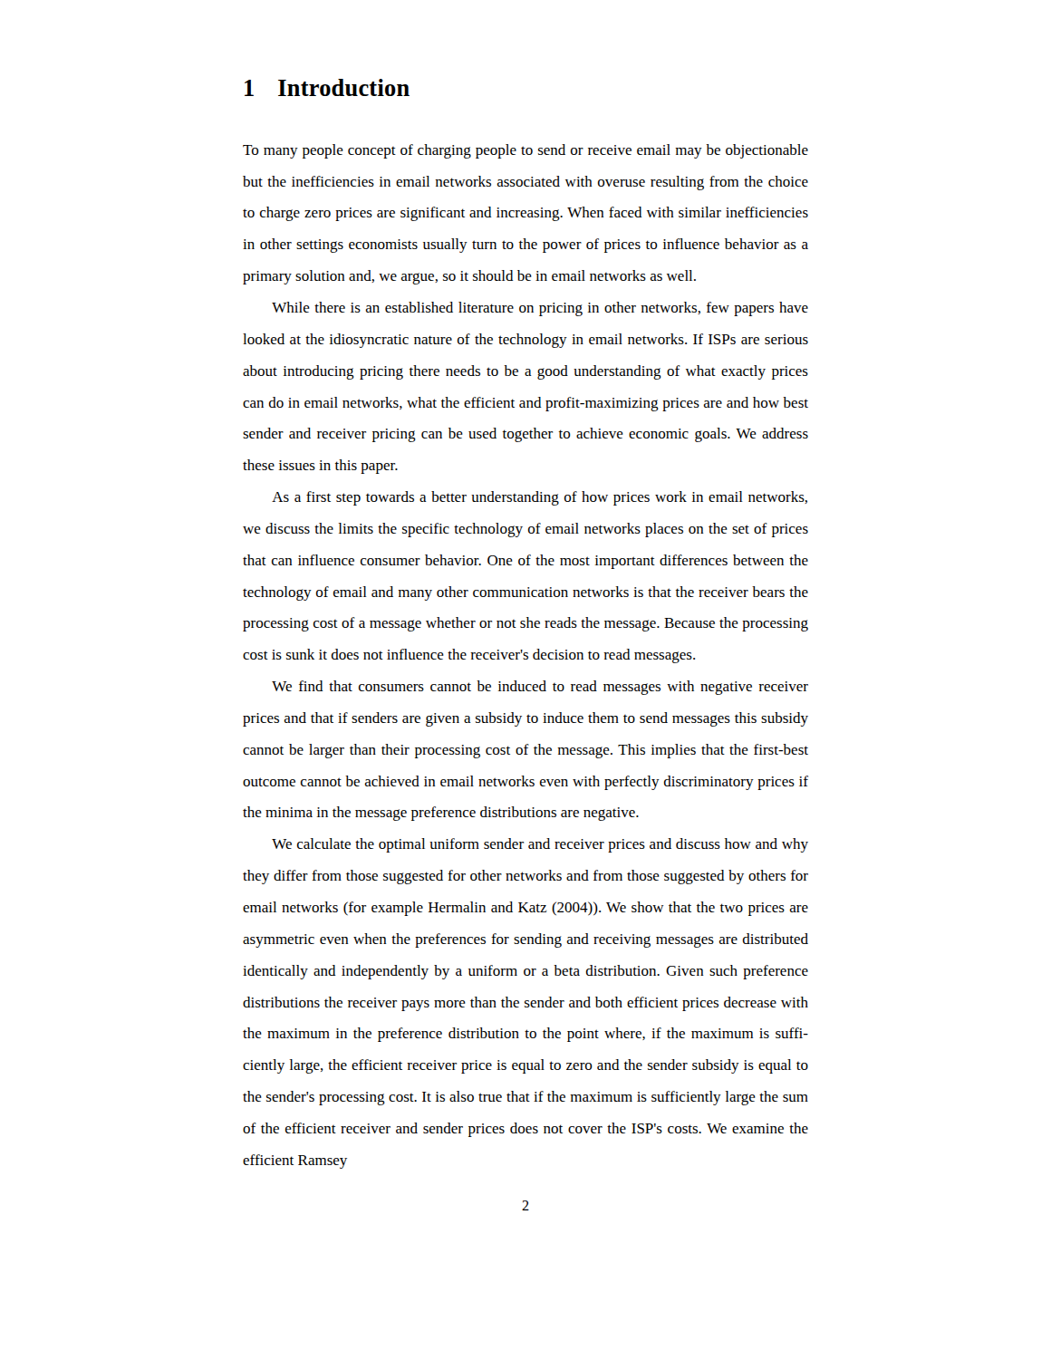1 Introduction
To many people concept of charging people to send or receive email may be objectionable but the inefficiencies in email networks associated with overuse resulting from the choice to charge zero prices are significant and increasing. When faced with similar inefficiencies in other settings economists usually turn to the power of prices to influence behavior as a primary solution and, we argue, so it should be in email networks as well.
While there is an established literature on pricing in other networks, few papers have looked at the idiosyncratic nature of the technology in email networks. If ISPs are serious about introducing pricing there needs to be a good understanding of what exactly prices can do in email networks, what the efficient and profit-maximizing prices are and how best sender and receiver pricing can be used together to achieve economic goals. We address these issues in this paper.
As a first step towards a better understanding of how prices work in email networks, we discuss the limits the specific technology of email networks places on the set of prices that can influence consumer behavior. One of the most important differences between the technology of email and many other communication networks is that the receiver bears the processing cost of a message whether or not she reads the message. Because the processing cost is sunk it does not influence the receiver's decision to read messages.
We find that consumers cannot be induced to read messages with negative receiver prices and that if senders are given a subsidy to induce them to send messages this subsidy cannot be larger than their processing cost of the message. This implies that the first-best outcome cannot be achieved in email networks even with perfectly discriminatory prices if the minima in the message preference distributions are negative.
We calculate the optimal uniform sender and receiver prices and discuss how and why they differ from those suggested for other networks and from those suggested by others for email networks (for example Hermalin and Katz (2004)). We show that the two prices are asymmetric even when the preferences for sending and receiving messages are distributed identically and independently by a uniform or a beta distribution. Given such preference distributions the receiver pays more than the sender and both efficient prices decrease with the maximum in the preference distribution to the point where, if the maximum is sufficiently large, the efficient receiver price is equal to zero and the sender subsidy is equal to the sender's processing cost. It is also true that if the maximum is sufficiently large the sum of the efficient receiver and sender prices does not cover the ISP's costs. We examine the efficient Ramsey
2